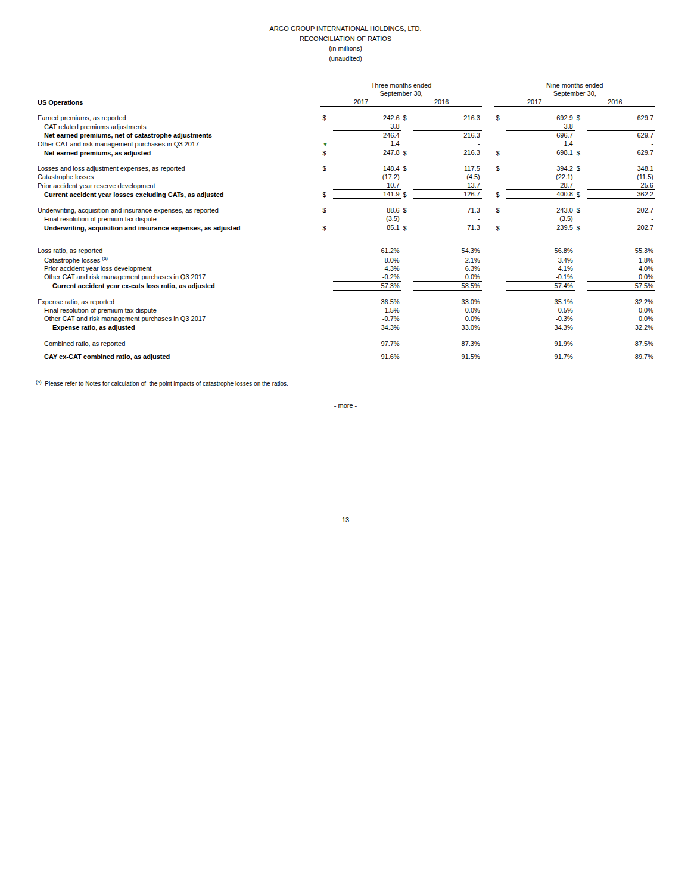ARGO GROUP INTERNATIONAL HOLDINGS, LTD.
RECONCILIATION OF RATIOS
(in millions)
(unaudited)
| | Three months ended | | Nine months ended |
| | September 30, | | September 30, |
| US Operations | 2017 | 2016 | | 2017 | 2016 |
| Earned premiums, as reported | $ | 242.6 | $ | 216.3 | | $ | 692.9 | $ | 629.7 |
| CAT related premiums adjustments | | 3.8 | | - | | | 3.8 | | - |
| Net earned premiums, net of catastrophe adjustments | | 246.4 | | 216.3 | | | 696.7 | | 629.7 |
| Other CAT and risk management purchases in Q3 2017 | ▼ | 1.4 | | - | | | 1.4 | | - |
| Net earned premiums, as adjusted | $ | 247.8 | $ | 216.3 | | $ | 698.1 | $ | 629.7 |
| Losses and loss adjustment expenses, as reported | $ | 148.4 | $ | 117.5 | | $ | 394.2 | $ | 348.1 |
| Catastrophe losses | | (17.2) | | (4.5) | | | (22.1) | | (11.5) |
| Prior accident year reserve development | | 10.7 | | 13.7 | | | 28.7 | | 25.6 |
| Current accident year losses excluding CATs, as adjusted | $ | 141.9 | $ | 126.7 | | $ | 400.8 | $ | 362.2 |
| Underwriting, acquisition and insurance expenses, as reported | $ | 88.6 | $ | 71.3 | | $ | 243.0 | $ | 202.7 |
| Final resolution of premium tax dispute | | (3.5) | | - | | | (3.5) | | - |
| Underwriting, acquisition and insurance expenses, as adjusted | $ | 85.1 | $ | 71.3 | | $ | 239.5 | $ | 202.7 |
| Loss ratio, as reported | | 61.2% | | 54.3% | | | 56.8% | | 55.3% |
| Catastrophe losses (a) | | -8.0% | | -2.1% | | | -3.4% | | -1.8% |
| Prior accident year loss development | | 4.3% | | 6.3% | | | 4.1% | | 4.0% |
| Other CAT and risk management purchases in Q3 2017 | | -0.2% | | 0.0% | | | -0.1% | | 0.0% |
| Current accident year ex-cats loss ratio, as adjusted | | 57.3% | | 58.5% | | | 57.4% | | 57.5% |
| Expense ratio, as reported | | 36.5% | | 33.0% | | | 35.1% | | 32.2% |
| Final resolution of premium tax dispute | | -1.5% | | 0.0% | | | -0.5% | | 0.0% |
| Other CAT and risk management purchases in Q3 2017 | | -0.7% | | 0.0% | | | -0.3% | | 0.0% |
| Expense ratio, as adjusted | | 34.3% | | 33.0% | | | 34.3% | | 32.2% |
| Combined ratio, as reported | | 97.7% | | 87.3% | | | 91.9% | | 87.5% |
| CAY ex-CAT combined ratio, as adjusted | | 91.6% | | 91.5% | | | 91.7% | | 89.7% |
(a) Please refer to Notes for calculation of the point impacts of catastrophe losses on the ratios.
- more -
13